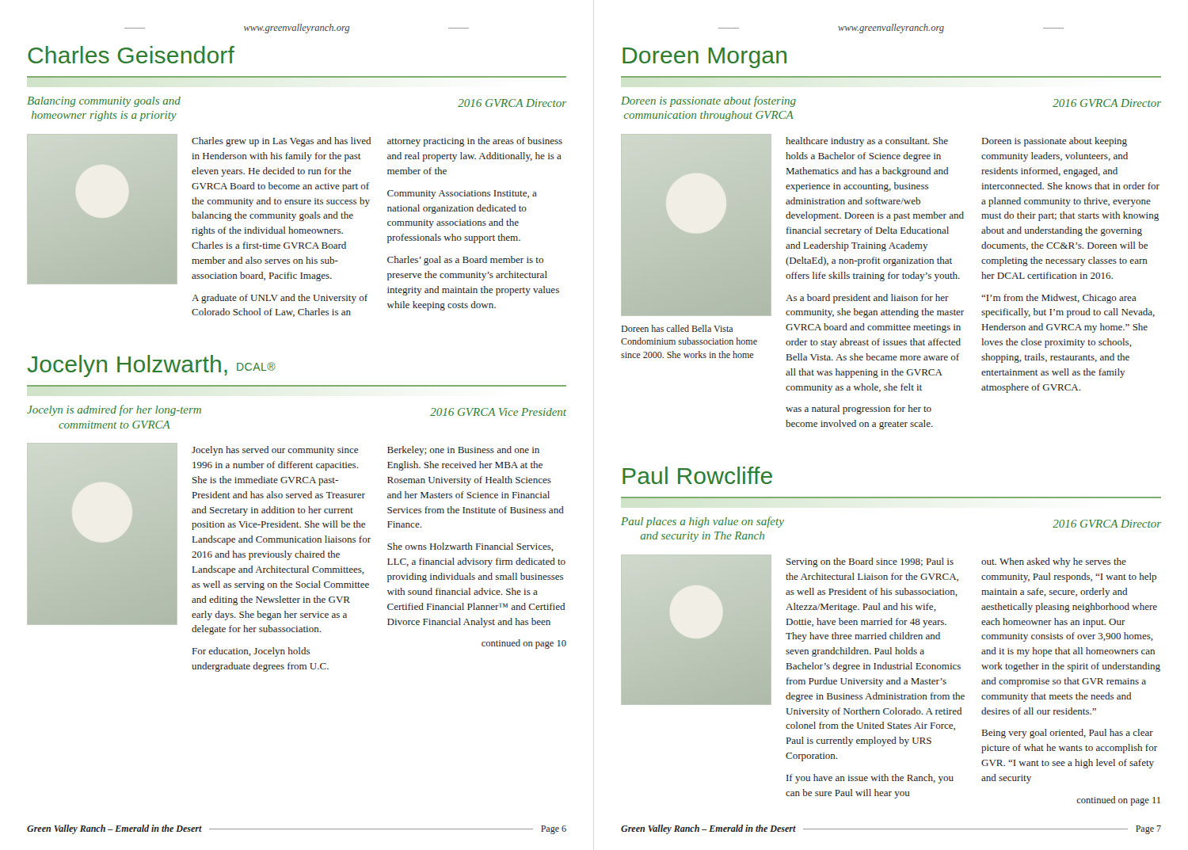www.greenvalleyranch.org
Charles Geisendorf
Balancing community goals and
homeowner rights is a priority
2016 GVRCA Director
Charles grew up in Las Vegas and has lived in Henderson with his family for the past eleven years. He decided to run for the GVRCA Board to become an active part of the community and to ensure its success by balancing the community goals and the rights of the individual homeowners. Charles is a first-time GVRCA Board member and also serves on his sub-association board, Pacific Images.
A graduate of UNLV and the University of Colorado School of Law, Charles is an attorney practicing in the areas of business and real property law. Additionally, he is a member of the
Community Associations Institute, a national organization dedicated to community associations and the professionals who support them.
Charles’ goal as a Board member is to preserve the community’s architectural integrity and maintain the property values while keeping costs down.
Jocelyn Holzwarth, DCAL®
Jocelyn is admired for her long-term
commitment to GVRCA
2016 GVRCA Vice President
Jocelyn has served our community since 1996 in a number of different capacities. She is the immediate GVRCA past-President and has also served as Treasurer and Secretary in addition to her current position as Vice-President. She will be the Landscape and Communication liaisons for 2016 and has previously chaired the Landscape and Architectural Committees, as well as serving on the Social Committee and editing the Newsletter in the GVR early days. She began her service as a delegate for her subassociation.
For education, Jocelyn holds undergraduate degrees from U.C. Berkeley; one in Business and one in English. She received her MBA at the Roseman University of Health Sciences and her Masters of Science in Financial Services from the Institute of Business and Finance.
She owns Holzwarth Financial Services, LLC, a financial advisory firm dedicated to providing individuals and small businesses with sound financial advice. She is a Certified Financial Planner™ and Certified Divorce Financial Analyst and has been
continued on page 10
Green Valley Ranch – Emerald in the Desert Page 6
www.greenvalleyranch.org
Doreen Morgan
Doreen is passionate about fostering
communication throughout GVRCA
2016 GVRCA Director
Doreen has called Bella Vista Condominium subassociation home since 2000. She works in the home
healthcare industry as a consultant. She holds a Bachelor of Science degree in Mathematics and has a background and experience in accounting, business administration and software/web development. Doreen is a past member and financial secretary of Delta Educational and Leadership Training Academy (DeltaEd), a non-profit organization that offers life skills training for today’s youth.
As a board president and liaison for her community, she began attending the master GVRCA board and committee meetings in order to stay abreast of issues that affected Bella Vista. As she became more aware of all that was happening in the GVRCA community as a whole, she felt it
was a natural progression for her to become involved on a greater scale.
Doreen is passionate about keeping community leaders, volunteers, and residents informed, engaged, and interconnected. She knows that in order for a planned community to thrive, everyone must do their part; that starts with knowing about and understanding the governing documents, the CC&R’s. Doreen will be completing the necessary classes to earn her DCAL certification in 2016.
“I’m from the Midwest, Chicago area specifically, but I’m proud to call Nevada, Henderson and GVRCA my home.” She loves the close proximity to schools, shopping, trails, restaurants, and the entertainment as well as the family atmosphere of GVRCA.
Paul Rowcliffe
Paul places a high value on safety
and security in The Ranch
2016 GVRCA Director
Serving on the Board since 1998; Paul is the Architectural Liaison for the GVRCA, as well as President of his subassociation, Altezza/Meritage. Paul and his wife, Dottie, have been married for 48 years. They have three married children and seven grandchildren. Paul holds a Bachelor’s degree in Industrial Economics from Purdue University and a Master’s degree in Business Administration from the University of Northern Colorado. A retired colonel from the United States Air Force, Paul is currently employed by URS Corporation.
If you have an issue with the Ranch, you can be sure Paul will hear you
out. When asked why he serves the community, Paul responds, “I want to help maintain a safe, secure, orderly and aesthetically pleasing neighborhood where each homeowner has an input. Our community consists of over 3,900 homes, and it is my hope that all homeowners can work together in the spirit of understanding and compromise so that GVR remains a community that meets the needs and desires of all our residents.”
Being very goal oriented, Paul has a clear picture of what he wants to accomplish for GVR. “I want to see a high level of safety and security
continued on page 11
Green Valley Ranch – Emerald in the Desert Page 7